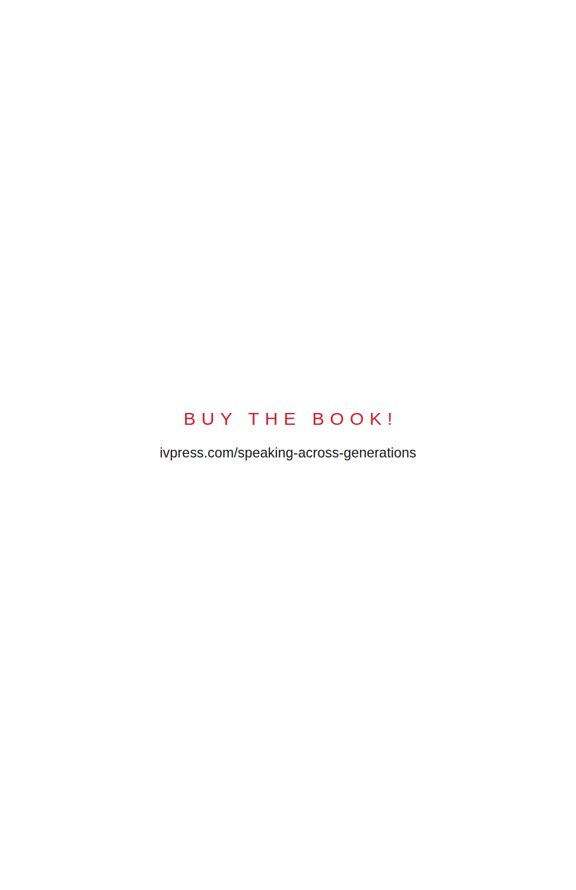Buy the Book!
ivpress.com/speaking-across-generations